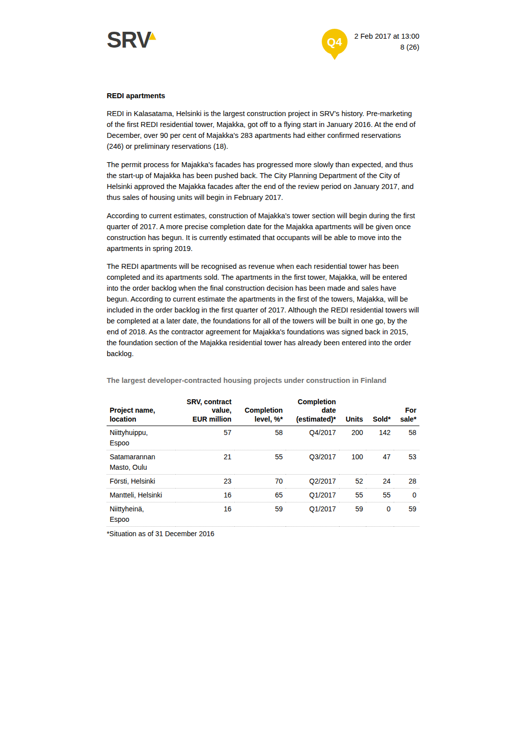SRV▴
Q4
2 Feb 2017 at 13:00
8 (26)
REDI apartments
REDI in Kalasatama, Helsinki is the largest construction project in SRV’s history. Pre-marketing of the first REDI residential tower, Majakka, got off to a flying start in January 2016. At the end of December, over 90 per cent of Majakka's 283 apartments had either confirmed reservations (246) or preliminary reservations (18).
The permit process for Majakka's facades has progressed more slowly than expected, and thus the start-up of Majakka has been pushed back. The City Planning Department of the City of Helsinki approved the Majakka facades after the end of the review period on January 2017, and thus sales of housing units will begin in February 2017.
According to current estimates, construction of Majakka's tower section will begin during the first quarter of 2017. A more precise completion date for the Majakka apartments will be given once construction has begun. It is currently estimated that occupants will be able to move into the apartments in spring 2019.
The REDI apartments will be recognised as revenue when each residential tower has been completed and its apartments sold. The apartments in the first tower, Majakka, will be entered into the order backlog when the final construction decision has been made and sales have begun. According to current estimate the apartments in the first of the towers, Majakka, will be included in the order backlog in the first quarter of 2017. Although the REDI residential towers will be completed at a later date, the foundations for all of the towers will be built in one go, by the end of 2018. As the contractor agreement for Majakka's foundations was signed back in 2015, the foundation section of the Majakka residential tower has already been entered into the order backlog.
The largest developer-contracted housing projects under construction in Finland
| Project name, location | SRV, contract value, EUR million | Completion level, %* | Completion date (estimated)* | Units | Sold* | For sale* |
| --- | --- | --- | --- | --- | --- | --- |
| Niittyhuippu, Espoo | 57 | 58 | Q4/2017 | 200 | 142 | 58 |
| Satamarannan Masto, Oulu | 21 | 55 | Q3/2017 | 100 | 47 | 53 |
| Försti, Helsinki | 23 | 70 | Q2/2017 | 52 | 24 | 28 |
| Mantteli, Helsinki | 16 | 65 | Q1/2017 | 55 | 55 | 0 |
| Niittyheinä, Espoo | 16 | 59 | Q1/2017 | 59 | 0 | 59 |
*Situation as of 31 December 2016